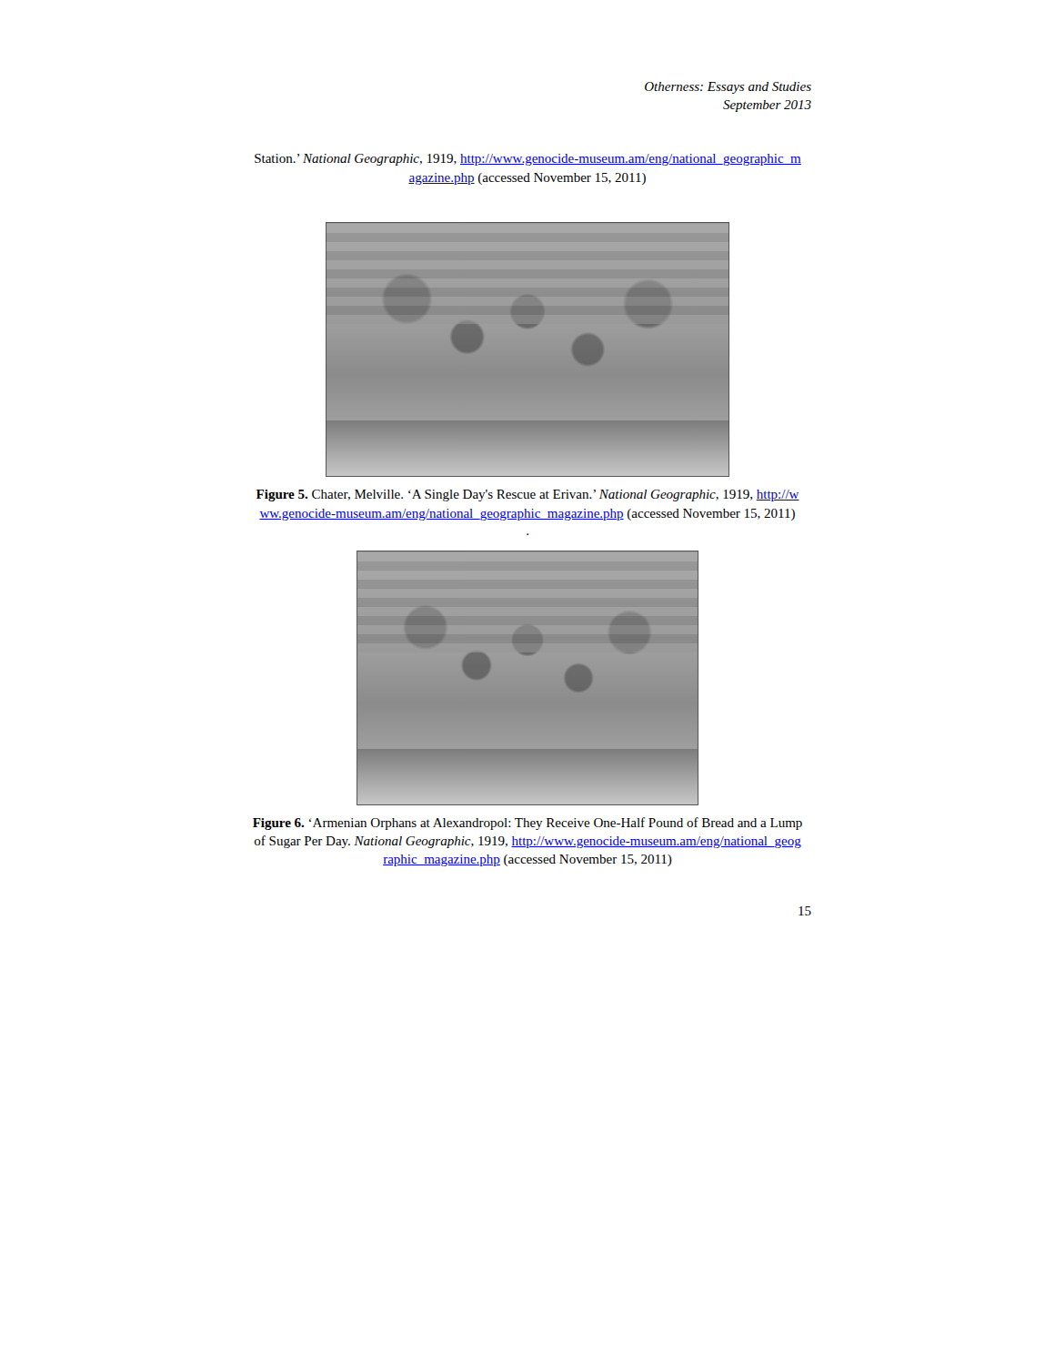Otherness: Essays and Studies
September 2013
Station.’ National Geographic, 1919, http://www.genocide-museum.am/eng/national_geographic_magazine.php (accessed November 15, 2011)
Figure 5. Chater, Melville. ‘A Single Day's Rescue at Erivan.’ National Geographic, 1919, http://www.genocide-museum.am/eng/national_geographic_magazine.php (accessed November 15, 2011)
.
Figure 6. ‘Armenian Orphans at Alexandropol: They Receive One-Half Pound of Bread and a Lump of Sugar Per Day. National Geographic, 1919, http://www.genocide-museum.am/eng/national_geographic_magazine.php (accessed November 15, 2011)
15